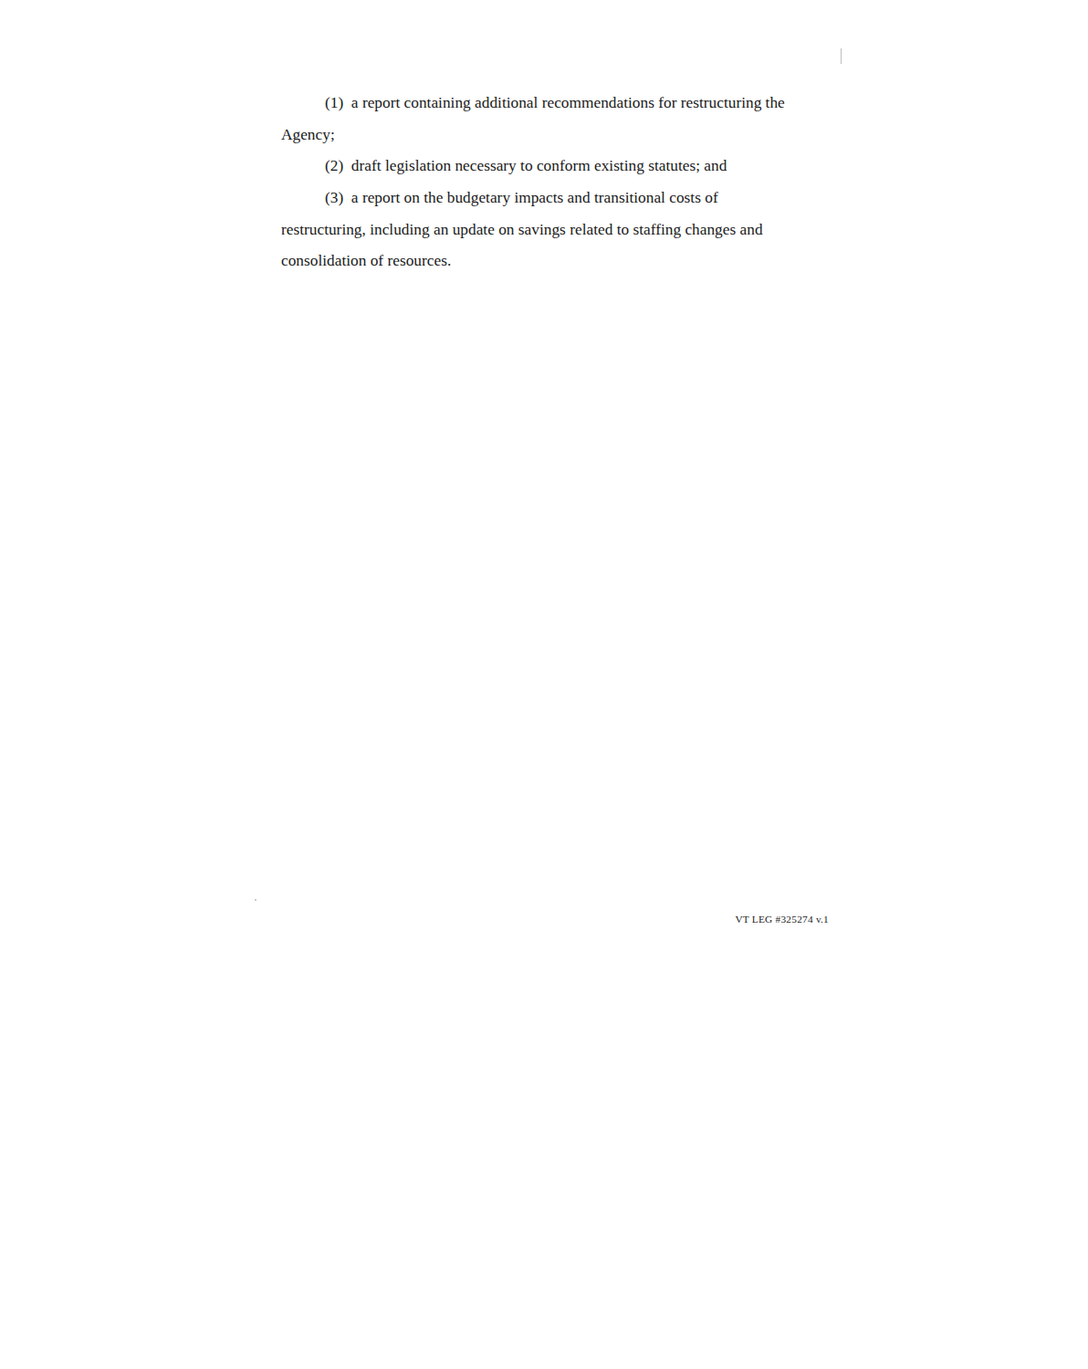(1) a report containing additional recommendations for restructuring the
Agency;
(2) draft legislation necessary to conform existing statutes; and
(3) a report on the budgetary impacts and transitional costs of
restructuring, including an update on savings related to staffing changes and
consolidation of resources.
VT LEG #325274 v.1